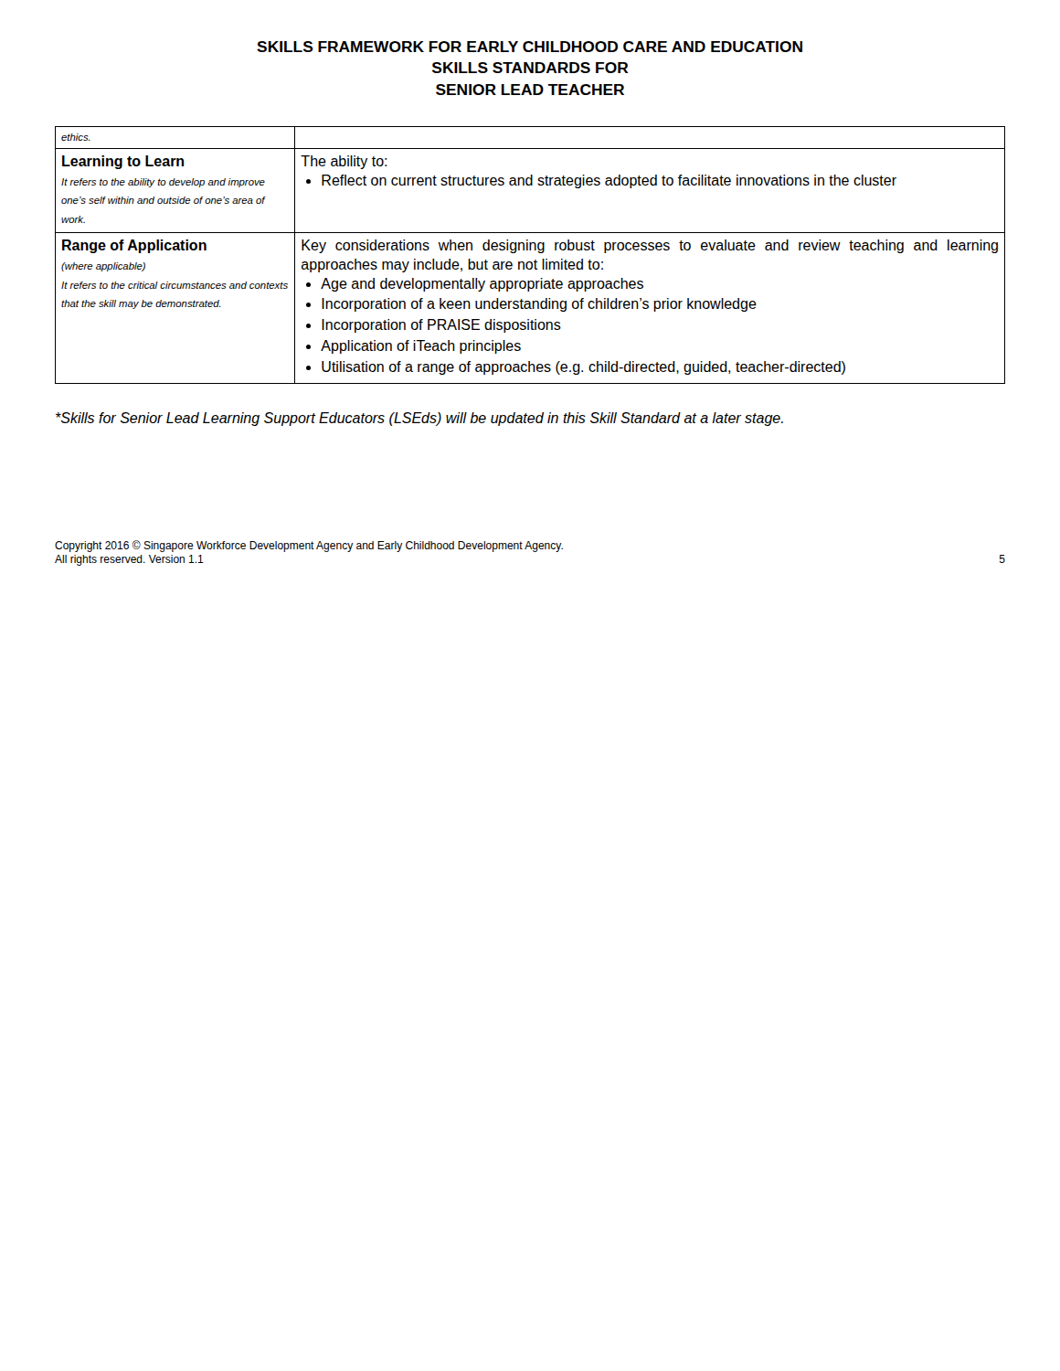SKILLS FRAMEWORK FOR EARLY CHILDHOOD CARE AND EDUCATION
SKILLS STANDARDS FOR
SENIOR LEAD TEACHER
| ethics. | |
| Learning to Learn It refers to the ability to develop and improve one’s self within and outside of one’s area of work. | The ability to: Reflect on current structures and strategies adopted to facilitate innovations in the cluster |
| Range of Application (where applicable) It refers to the critical circumstances and contexts that the skill may be demonstrated. | Key considerations when designing robust processes to evaluate and review teaching and learning approaches may include, but are not limited to: Age and developmentally appropriate approaches Incorporation of a keen understanding of children’s prior knowledge Incorporation of PRAISE dispositions Application of iTeach principles Utilisation of a range of approaches (e.g. child-directed, guided, teacher-directed) |
*Skills for Senior Lead Learning Support Educators (LSEds) will be updated in this Skill Standard at a later stage.
Copyright 2016 © Singapore Workforce Development Agency and Early Childhood Development Agency.
All rights reserved. Version 1.1 5